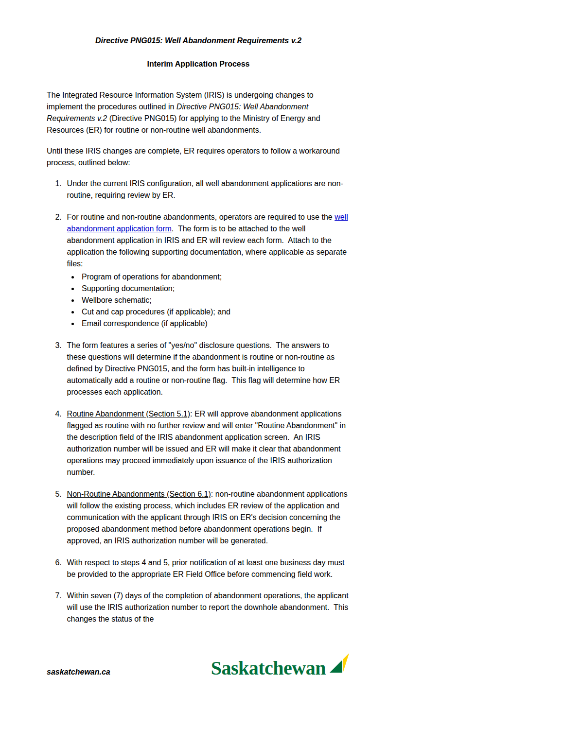Directive PNG015: Well Abandonment Requirements v.2
Interim Application Process
The Integrated Resource Information System (IRIS) is undergoing changes to implement the procedures outlined in Directive PNG015: Well Abandonment Requirements v.2 (Directive PNG015) for applying to the Ministry of Energy and Resources (ER) for routine or non-routine well abandonments.
Until these IRIS changes are complete, ER requires operators to follow a workaround process, outlined below:
Under the current IRIS configuration, all well abandonment applications are non-routine, requiring review by ER.
For routine and non-routine abandonments, operators are required to use the well abandonment application form. The form is to be attached to the well abandonment application in IRIS and ER will review each form. Attach to the application the following supporting documentation, where applicable as separate files:
Program of operations for abandonment;
Supporting documentation;
Wellbore schematic;
Cut and cap procedures (if applicable); and
Email correspondence (if applicable)
The form features a series of "yes/no" disclosure questions. The answers to these questions will determine if the abandonment is routine or non-routine as defined by Directive PNG015, and the form has built-in intelligence to automatically add a routine or non-routine flag. This flag will determine how ER processes each application.
Routine Abandonment (Section 5.1): ER will approve abandonment applications flagged as routine with no further review and will enter "Routine Abandonment" in the description field of the IRIS abandonment application screen. An IRIS authorization number will be issued and ER will make it clear that abandonment operations may proceed immediately upon issuance of the IRIS authorization number.
Non-Routine Abandonments (Section 6.1): non-routine abandonment applications will follow the existing process, which includes ER review of the application and communication with the applicant through IRIS on ER's decision concerning the proposed abandonment method before abandonment operations begin. If approved, an IRIS authorization number will be generated.
With respect to steps 4 and 5, prior notification of at least one business day must be provided to the appropriate ER Field Office before commencing field work.
Within seven (7) days of the completion of abandonment operations, the applicant will use the IRIS authorization number to report the downhole abandonment. This changes the status of the
saskatchewan.ca
Saskatchewan